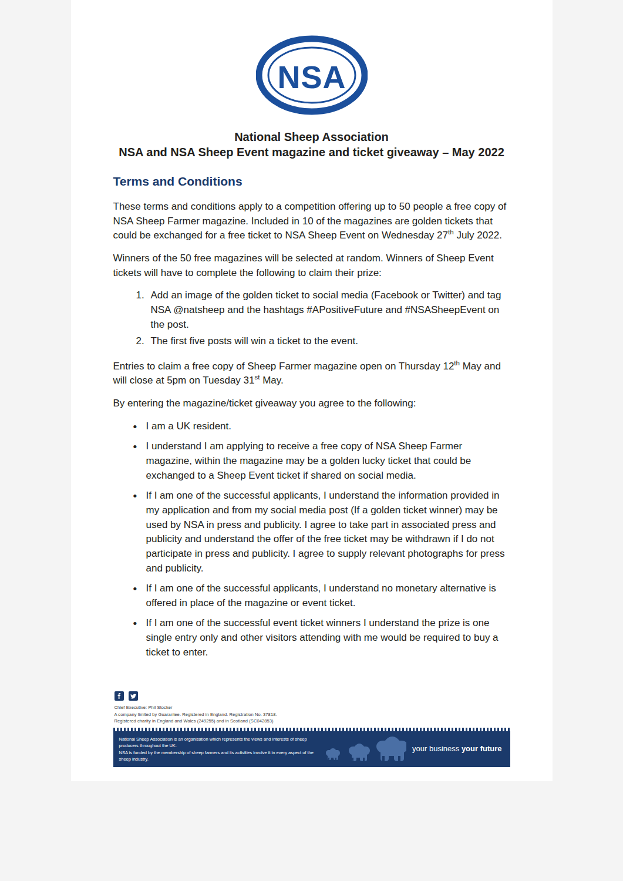NSA
National Sheep Association NSA and NSA Sheep Event magazine and ticket giveaway – May 2022
Terms and Conditions
These terms and conditions apply to a competition offering up to 50 people a free copy of NSA Sheep Farmer magazine. Included in 10 of the magazines are golden tickets that could be exchanged for a free ticket to NSA Sheep Event on Wednesday 27th July 2022.
Winners of the 50 free magazines will be selected at random. Winners of Sheep Event tickets will have to complete the following to claim their prize:
Add an image of the golden ticket to social media (Facebook or Twitter) and tag NSA @natsheep and the hashtags #APositiveFuture and #NSASheepEvent on the post.
The first five posts will win a ticket to the event.
Entries to claim a free copy of Sheep Farmer magazine open on Thursday 12th May and will close at 5pm on Tuesday 31st May.
By entering the magazine/ticket giveaway you agree to the following:
I am a UK resident.
I understand I am applying to receive a free copy of NSA Sheep Farmer magazine, within the magazine may be a golden lucky ticket that could be exchanged to a Sheep Event ticket if shared on social media.
If I am one of the successful applicants, I understand the information provided in my application and from my social media post (If a golden ticket winner) may be used by NSA in press and publicity. I agree to take part in associated press and publicity and understand the offer of the free ticket may be withdrawn if I do not participate in press and publicity. I agree to supply relevant photographs for press and publicity.
If I am one of the successful applicants, I understand no monetary alternative is offered in place of the magazine or event ticket.
If I am one of the successful event ticket winners I understand the prize is one single entry only and other visitors attending with me would be required to buy a ticket to enter.
Chief Executive: Phil Stocker
A company limited by Guarantee. Registered in England. Registration No. 37818.
Registered charity in England and Wales (249255) and in Scotland (SC042853)
National Sheep Association is an organisation which represents the views and interests of sheep producers throughout the UK.
NSA is funded by the membership of sheep farmers and its activities involve it in every aspect of the sheep industry.
your business your future